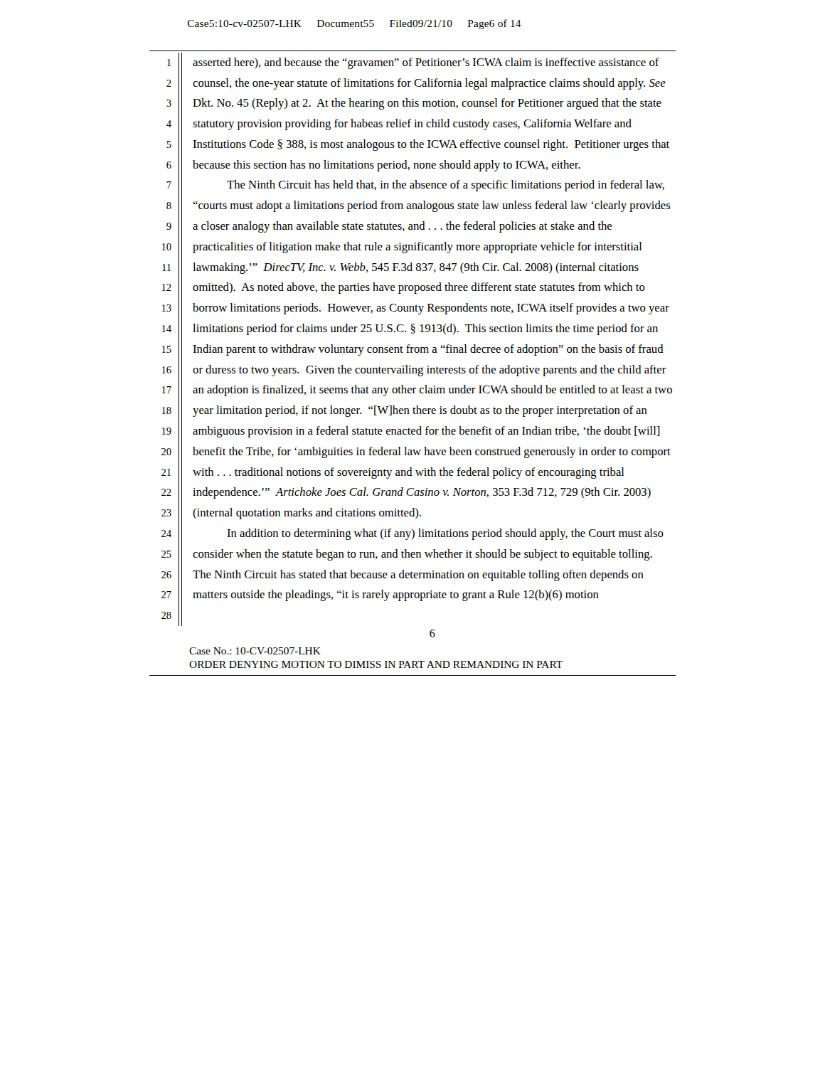Case5:10-cv-02507-LHK Document55 Filed09/21/10 Page6 of 14
1
2
3
4
5
6
7
8
9
10
11
12
13
14
15
16
17
18
19
20
21
22
23
24
25
26
27
28
asserted here), and because the “gravamen” of Petitioner’s ICWA claim is ineffective assistance of counsel, the one-year statute of limitations for California legal malpractice claims should apply. See Dkt. No. 45 (Reply) at 2. At the hearing on this motion, counsel for Petitioner argued that the state statutory provision providing for habeas relief in child custody cases, California Welfare and Institutions Code § 388, is most analogous to the ICWA effective counsel right. Petitioner urges that because this section has no limitations period, none should apply to ICWA, either.
The Ninth Circuit has held that, in the absence of a specific limitations period in federal law, “courts must adopt a limitations period from analogous state law unless federal law ‘clearly provides a closer analogy than available state statutes, and . . . the federal policies at stake and the practicalities of litigation make that rule a significantly more appropriate vehicle for interstitial lawmaking.’” DirecTV, Inc. v. Webb, 545 F.3d 837, 847 (9th Cir. Cal. 2008) (internal citations omitted). As noted above, the parties have proposed three different state statutes from which to borrow limitations periods. However, as County Respondents note, ICWA itself provides a two year limitations period for claims under 25 U.S.C. § 1913(d). This section limits the time period for an Indian parent to withdraw voluntary consent from a “final decree of adoption” on the basis of fraud or duress to two years. Given the countervailing interests of the adoptive parents and the child after an adoption is finalized, it seems that any other claim under ICWA should be entitled to at least a two year limitation period, if not longer. “[W]hen there is doubt as to the proper interpretation of an ambiguous provision in a federal statute enacted for the benefit of an Indian tribe, ‘the doubt [will] benefit the Tribe, for ‘ambiguities in federal law have been construed generously in order to comport with . . . traditional notions of sovereignty and with the federal policy of encouraging tribal independence.’” Artichoke Joes Cal. Grand Casino v. Norton, 353 F.3d 712, 729 (9th Cir. 2003) (internal quotation marks and citations omitted).
In addition to determining what (if any) limitations period should apply, the Court must also consider when the statute began to run, and then whether it should be subject to equitable tolling. The Ninth Circuit has stated that because a determination on equitable tolling often depends on matters outside the pleadings, “it is rarely appropriate to grant a Rule 12(b)(6) motion
6
Case No.: 10-CV-02507-LHK
ORDER DENYING MOTION TO DIMISS IN PART AND REMANDING IN PART